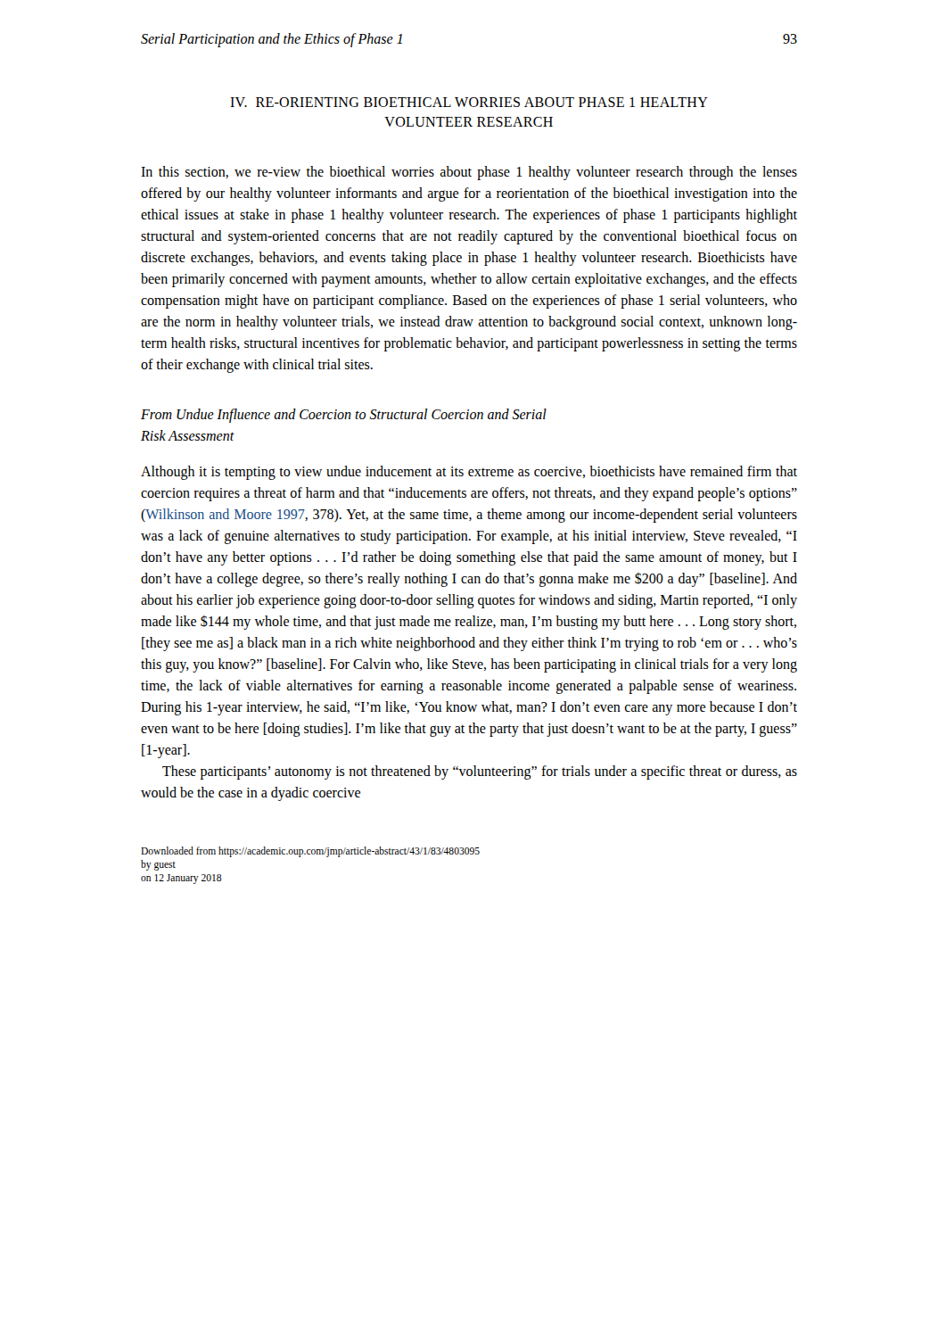Serial Participation and the Ethics of Phase 1 93
IV. Re-orienting Bioethical Worries about Phase 1 Healthy
Volunteer Research
In this section, we re-view the bioethical worries about phase 1 healthy volunteer research through the lenses offered by our healthy volunteer informants and argue for a reorientation of the bioethical investigation into the ethical issues at stake in phase 1 healthy volunteer research. The experiences of phase 1 participants highlight structural and system-oriented concerns that are not readily captured by the conventional bioethical focus on discrete exchanges, behaviors, and events taking place in phase 1 healthy volunteer research. Bioethicists have been primarily concerned with payment amounts, whether to allow certain exploitative exchanges, and the effects compensation might have on participant compliance. Based on the experiences of phase 1 serial volunteers, who are the norm in healthy volunteer trials, we instead draw attention to background social context, unknown long-term health risks, structural incentives for problematic behavior, and participant powerlessness in setting the terms of their exchange with clinical trial sites.
From Undue Influence and Coercion to Structural Coercion and Serial
Risk Assessment
Although it is tempting to view undue inducement at its extreme as coercive, bioethicists have remained firm that coercion requires a threat of harm and that “inducements are offers, not threats, and they expand people’s options” (Wilkinson and Moore 1997, 378). Yet, at the same time, a theme among our income-dependent serial volunteers was a lack of genuine alternatives to study participation. For example, at his initial interview, Steve revealed, “I don’t have any better options . . . I’d rather be doing something else that paid the same amount of money, but I don’t have a college degree, so there’s really nothing I can do that’s gonna make me $200 a day” [baseline]. And about his earlier job experience going door-to-door selling quotes for windows and siding, Martin reported, “I only made like $144 my whole time, and that just made me realize, man, I’m busting my butt here . . . Long story short, [they see me as] a black man in a rich white neighborhood and they either think I’m trying to rob ‘em or . . . who’s this guy, you know?” [baseline]. For Calvin who, like Steve, has been participating in clinical trials for a very long time, the lack of viable alternatives for earning a reasonable income generated a palpable sense of weariness. During his 1-year interview, he said, “I’m like, ‘You know what, man? I don’t even care any more because I don’t even want to be here [doing studies]. I’m like that guy at the party that just doesn’t want to be at the party, I guess” [1-year].
These participants’ autonomy is not threatened by “volunteering” for trials under a specific threat or duress, as would be the case in a dyadic coercive
Downloaded from https://academic.oup.com/jmp/article-abstract/43/1/83/4803095
by guest
on 12 January 2018